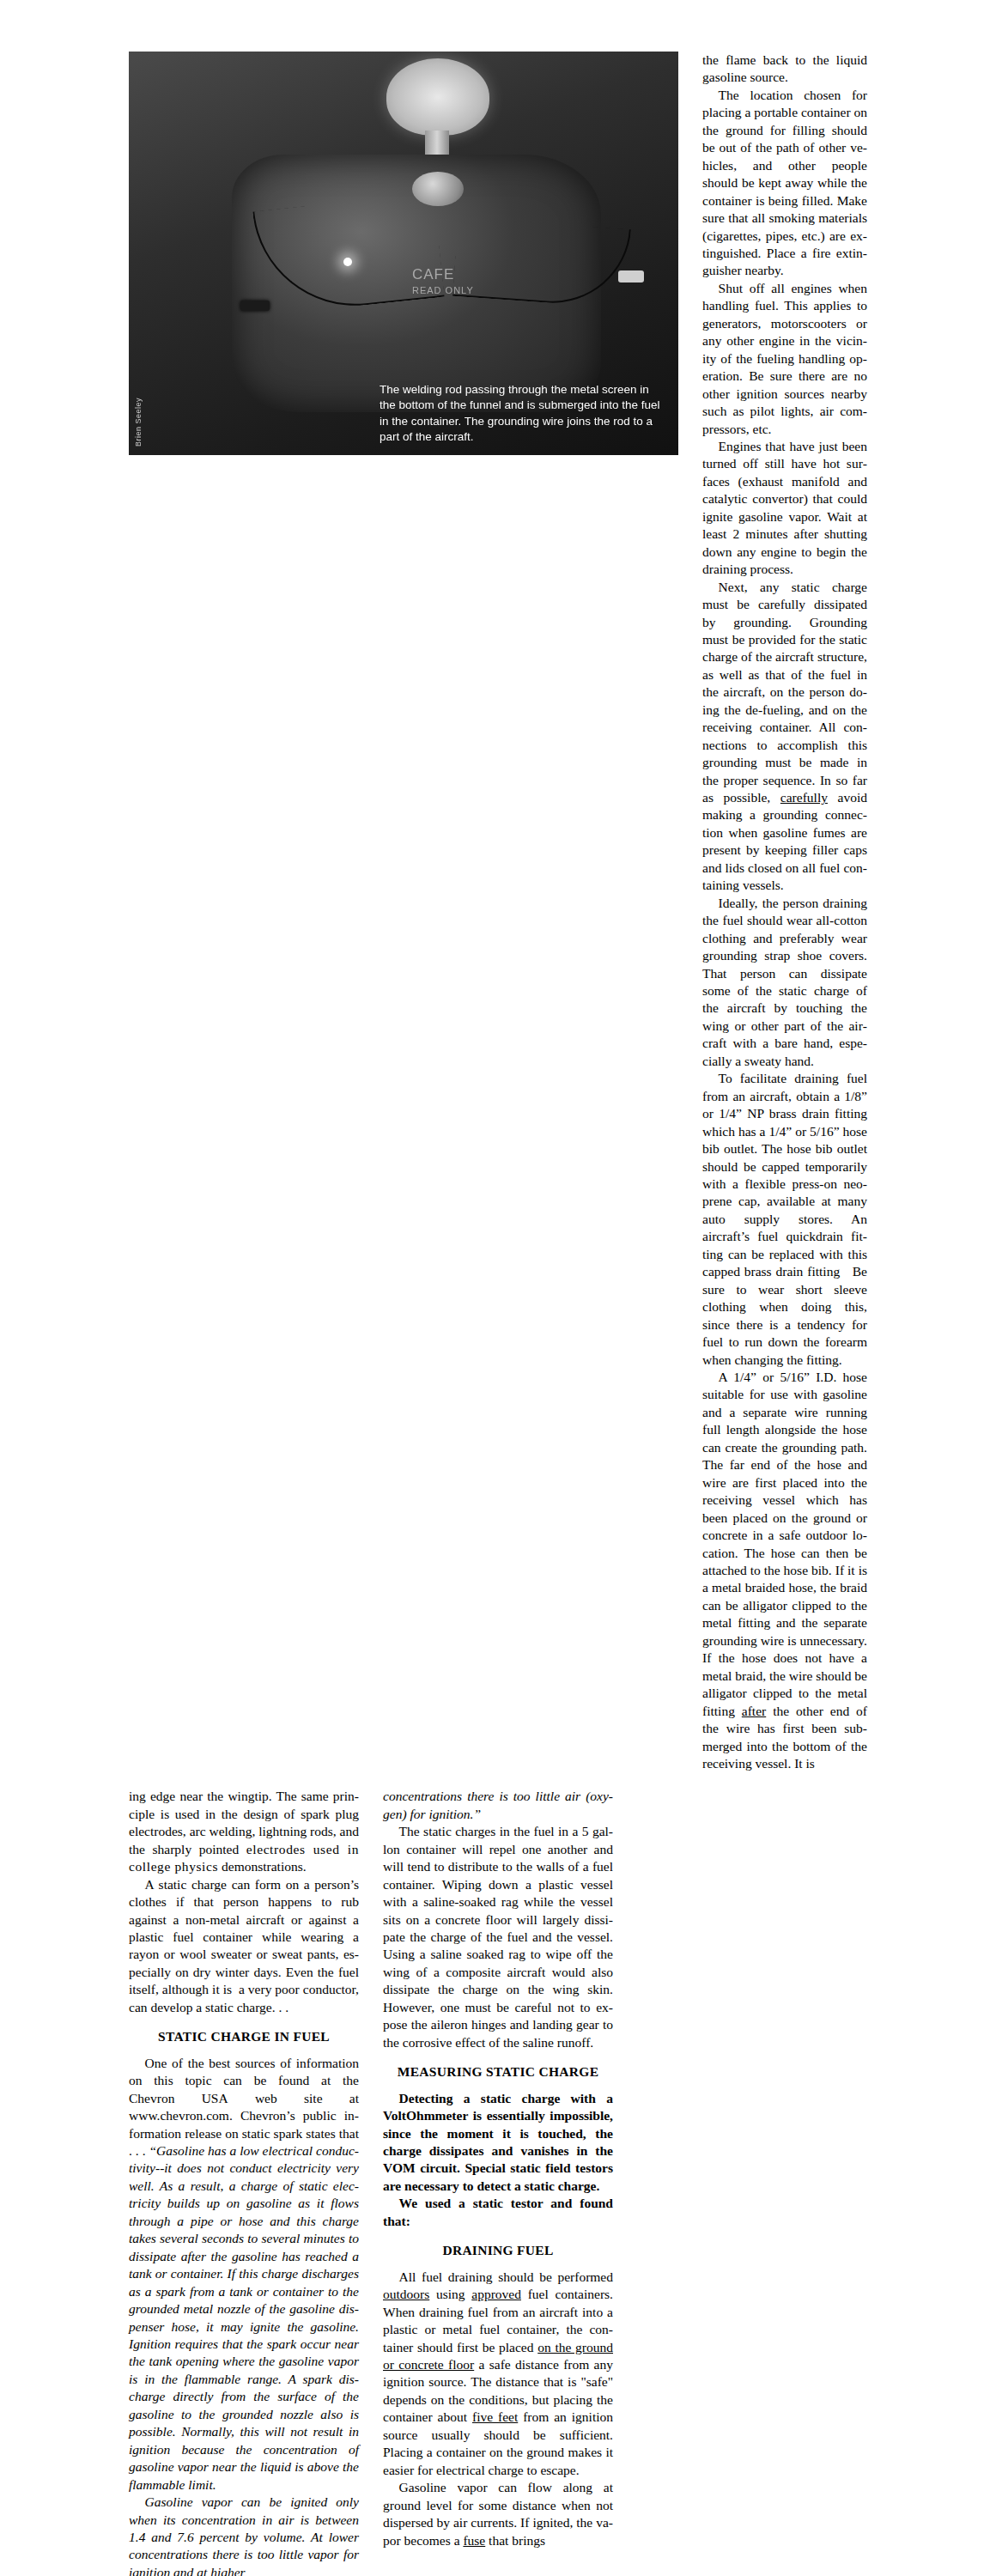CAFEREAD ONLY
Brien Seeley
The welding rod passing through the metal screen in the bottom of the funnel and is submerged into the fuel in the container. The grounding wire joins the rod to a part of the aircraft.
the flame back to the liquid gasoline source.
The location chosen for placing a portable container on the ground for filling should be out of the path of other vehicles, and other people should be kept away while the container is being filled. Make sure that all smoking materials (cigarettes, pipes, etc.) are extinguished. Place a fire extinguisher nearby.
Shut off all engines when handling fuel. This applies to generators, motorscooters or any other engine in the vicinity of the fueling handling operation. Be sure there are no other ignition sources nearby such as pilot lights, air compressors, etc.
Engines that have just been turned off still have hot surfaces (exhaust manifold and catalytic convertor) that could ignite gasoline vapor. Wait at least 2 minutes after shutting down any engine to begin the draining process.
Next, any static charge must be carefully dissipated by grounding. Grounding must be provided for the static charge of the aircraft structure, as well as that of the fuel in the aircraft, on the person doing the de-fueling, and on the receiving container. All connections to accomplish this grounding must be made in the proper sequence. In so far as possible, carefully avoid making a grounding connection when gasoline fumes are present by keeping filler caps and lids closed on all fuel containing vessels.
Ideally, the person draining the fuel should wear all-cotton clothing and preferably wear grounding strap shoe covers. That person can dissipate some of the static charge of the aircraft by touching the wing or other part of the aircraft with a bare hand, especially a sweaty hand.
To facilitate draining fuel from an aircraft, obtain a 1/8” or 1/4” NP brass drain fitting which has a 1/4” or 5/16” hose bib outlet. The hose bib outlet should be capped temporarily with a flexible press-on neoprene cap, available at many auto supply stores. An aircraft’s fuel quickdrain fitting can be replaced with this capped brass drain fitting Be sure to wear short sleeve clothing when doing this, since there is a tendency for fuel to run down the forearm when changing the fitting.
A 1/4” or 5/16” I.D. hose suitable for use with gasoline and a separate wire running full length alongside the hose can create the grounding path. The far end of the hose and wire are first placed into the receiving vessel which has been placed on the ground or concrete in a safe outdoor location. The hose can then be attached to the hose bib. If it is a metal braided hose, the braid can be alligator clipped to the metal fitting and the separate grounding wire is unnecessary. If the hose does not have a metal braid, the wire should be alligator clipped to the metal fitting after the other end of the wire has first been submerged into the bottom of the receiving vessel. It is
ing edge near the wingtip. The same principle is used in the design of spark plug electrodes, arc welding, lightning rods, and the sharply pointed electrodes used in college physics demonstrations.
A static charge can form on a person’s clothes if that person happens to rub against a non-metal aircraft or against a plastic fuel container while wearing a rayon or wool sweater or sweat pants, especially on dry winter days. Even the fuel itself, although it is a very poor conductor, can develop a static charge. . .
STATIC CHARGE IN FUEL
One of the best sources of information on this topic can be found at the Chevron USA web site at www.chevron.com. Chevron’s public information release on static spark states that . . . “Gasoline has a low electrical conductivity--it does not conduct electricity very well. As a result, a charge of static electricity builds up on gasoline as it flows through a pipe or hose and this charge takes several seconds to several minutes to dissipate after the gasoline has reached a tank or container. If this charge discharges as a spark from a tank or container to the grounded metal nozzle of the gasoline dispenser hose, it may ignite the gasoline. Ignition requires that the spark occur near the tank opening where the gasoline vapor is in the flammable range. A spark discharge directly from the surface of the gasoline to the grounded nozzle also is possible. Normally, this will not result in ignition because the concentration of gasoline vapor near the liquid is above the flammable limit.
Gasoline vapor can be ignited only when its concentration in air is between 1.4 and 7.6 percent by volume. At lower concentrations there is too little vapor for ignition and at higher
concentrations there is too little air (oxygen) for ignition.”
The static charges in the fuel in a 5 gallon container will repel one another and will tend to distribute to the walls of a fuel container. Wiping down a plastic vessel with a saline-soaked rag while the vessel sits on a concrete floor will largely dissipate the charge of the fuel and the vessel. Using a saline soaked rag to wipe off the wing of a composite aircraft would also dissipate the charge on the wing skin. However, one must be careful not to expose the aileron hinges and landing gear to the corrosive effect of the saline runoff.
MEASURING STATIC CHARGE
Detecting a static charge with a VoltOhmmeter is essentially impossible, since the moment it is touched, the charge dissipates and vanishes in the VOM circuit. Special static field testors are necessary to detect a static charge.
We used a static testor and found that:
DRAINING FUEL
All fuel draining should be performed outdoors using approved fuel containers. When draining fuel from an aircraft into a plastic or metal fuel container, the container should first be placed on the ground or concrete floor a safe distance from any ignition source. The distance that is "safe" depends on the conditions, but placing the container about five feet from an ignition source usually should be sufficient. Placing a container on the ground makes it easier for electrical charge to escape.
Gasoline vapor can flow along at ground level for some distance when not dispersed by air currents. If ignited, the vapor becomes a fuse that brings
placeholder